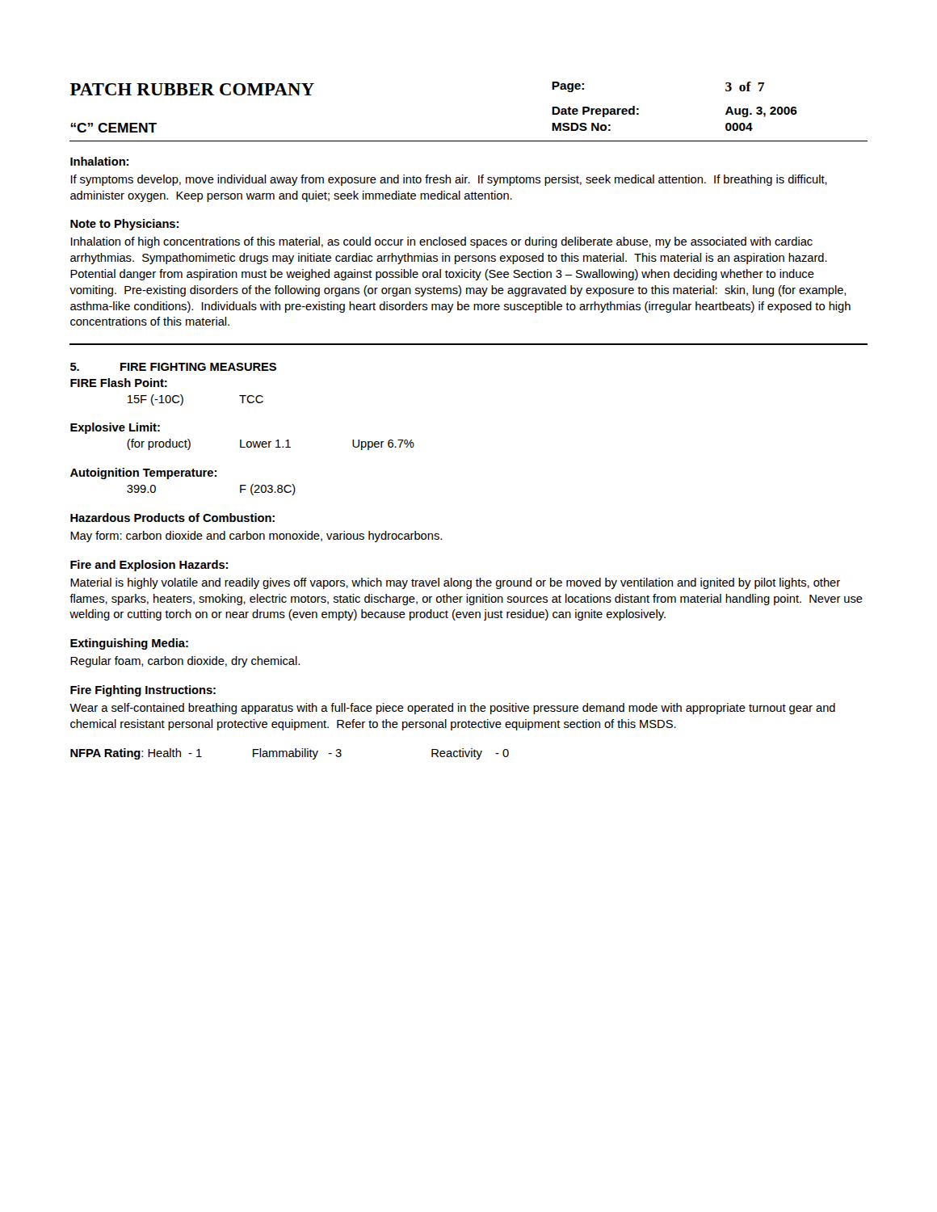| PATCH RUBBER COMPANY | Page: | 3 of 7 |
| | Date Prepared: | Aug. 3, 2006 |
| “C” CEMENT | MSDS No: | 0004 |
Inhalation:
If symptoms develop, move individual away from exposure and into fresh air. If symptoms persist, seek medical attention. If breathing is difficult, administer oxygen. Keep person warm and quiet; seek immediate medical attention.
Note to Physicians:
Inhalation of high concentrations of this material, as could occur in enclosed spaces or during deliberate abuse, my be associated with cardiac arrhythmias. Sympathomimetic drugs may initiate cardiac arrhythmias in persons exposed to this material. This material is an aspiration hazard. Potential danger from aspiration must be weighed against possible oral toxicity (See Section 3 – Swallowing) when deciding whether to induce vomiting. Pre-existing disorders of the following organs (or organ systems) may be aggravated by exposure to this material: skin, lung (for example, asthma-like conditions). Individuals with pre-existing heart disorders may be more susceptible to arrhythmias (irregular heartbeats) if exposed to high concentrations of this material.
5. FIRE FIGHTING MEASURES
FIRE Flash Point:
15F (-10C) TCC
Explosive Limit:
(for product) Lower 1.1 Upper 6.7%
Autoignition Temperature:
399.0 F (203.8C)
Hazardous Products of Combustion:
May form: carbon dioxide and carbon monoxide, various hydrocarbons.
Fire and Explosion Hazards:
Material is highly volatile and readily gives off vapors, which may travel along the ground or be moved by ventilation and ignited by pilot lights, other flames, sparks, heaters, smoking, electric motors, static discharge, or other ignition sources at locations distant from material handling point. Never use welding or cutting torch on or near drums (even empty) because product (even just residue) can ignite explosively.
Extinguishing Media:
Regular foam, carbon dioxide, dry chemical.
Fire Fighting Instructions:
Wear a self-contained breathing apparatus with a full-face piece operated in the positive pressure demand mode with appropriate turnout gear and chemical resistant personal protective equipment. Refer to the personal protective equipment section of this MSDS.
NFPA Rating: Health - 1 Flammability - 3 Reactivity - 0